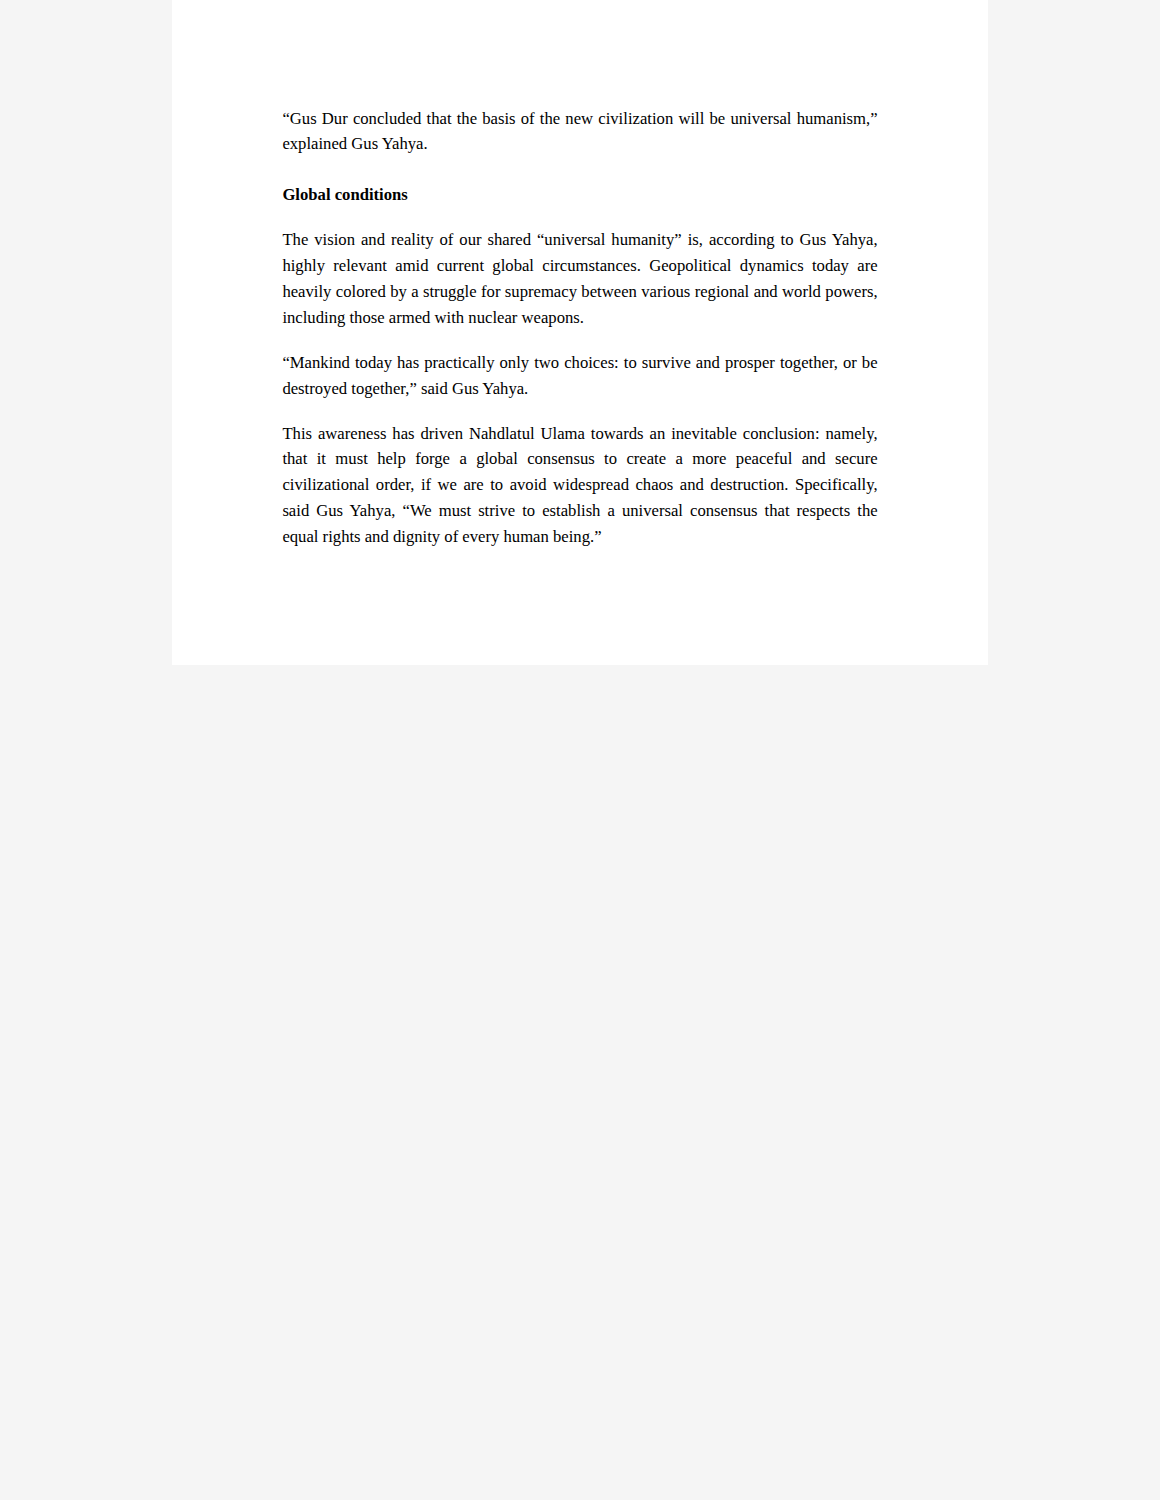“Gus Dur concluded that the basis of the new civilization will be universal humanism,” explained Gus Yahya.
Global conditions
The vision and reality of our shared “universal humanity” is, according to Gus Yahya, highly relevant amid current global circumstances. Geopolitical dynamics today are heavily colored by a struggle for supremacy between various regional and world powers, including those armed with nuclear weapons.
“Mankind today has practically only two choices: to survive and prosper together, or be destroyed together,” said Gus Yahya.
This awareness has driven Nahdlatul Ulama towards an inevitable conclusion: namely, that it must help forge a global consensus to create a more peaceful and secure civilizational order, if we are to avoid widespread chaos and destruction. Specifically, said Gus Yahya, “We must strive to establish a universal consensus that respects the equal rights and dignity of every human being.”